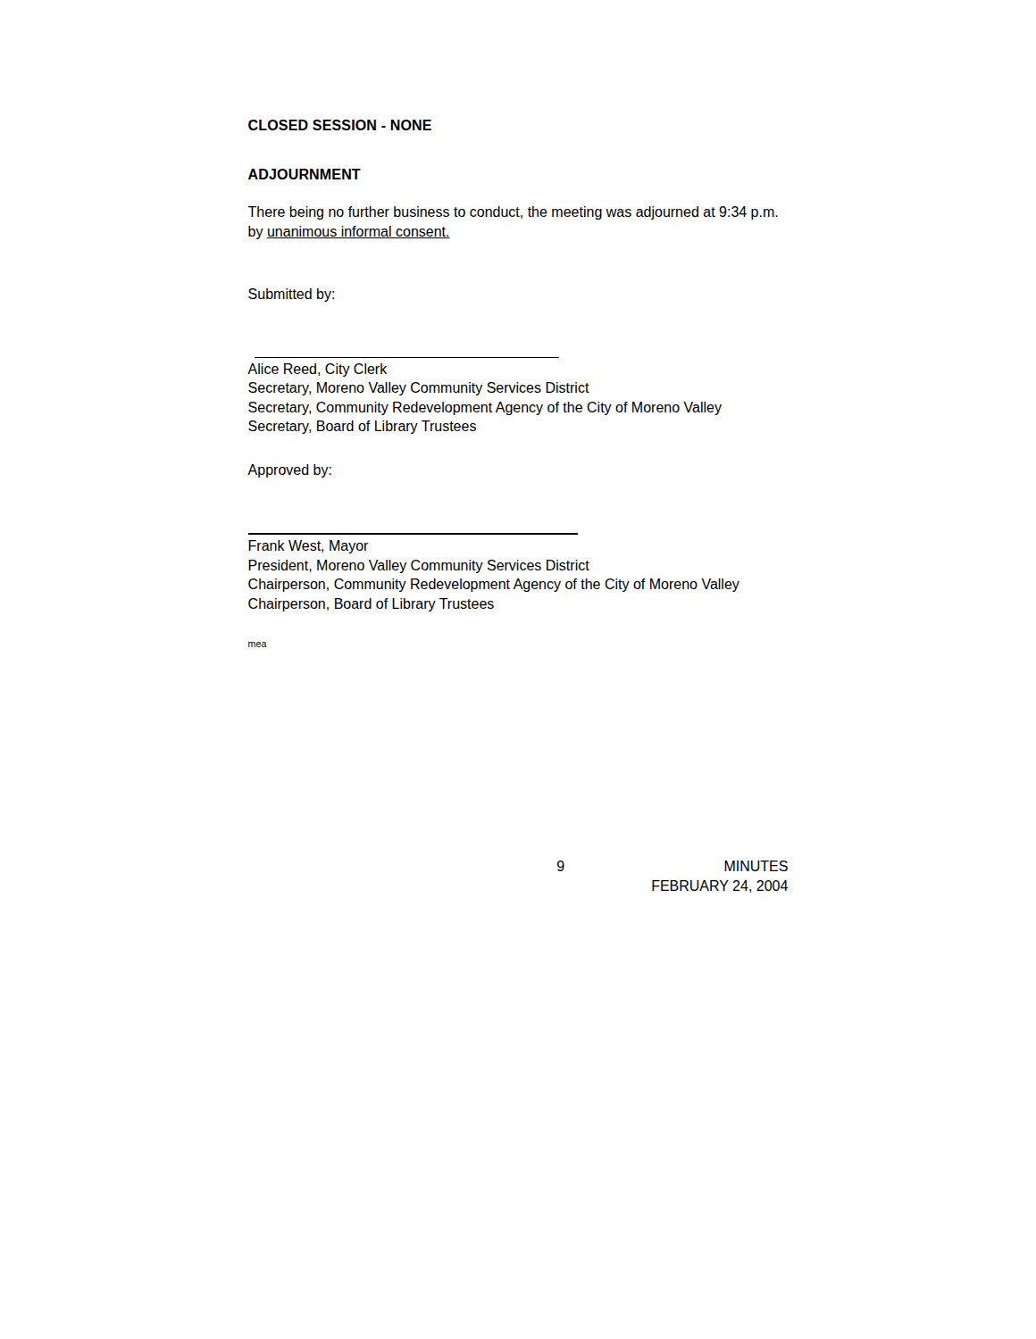CLOSED SESSION - NONE
ADJOURNMENT
There being no further business to conduct, the meeting was adjourned at 9:34 p.m. by unanimous informal consent.
Submitted by:
Alice Reed, City Clerk
Secretary, Moreno Valley Community Services District
Secretary, Community Redevelopment Agency of the City of Moreno Valley
Secretary, Board of Library Trustees
Approved by:
Frank West, Mayor
President, Moreno Valley Community Services District
Chairperson, Community Redevelopment Agency of the City of Moreno Valley
Chairperson, Board of Library Trustees
mea
9
MINUTES
FEBRUARY 24, 2004